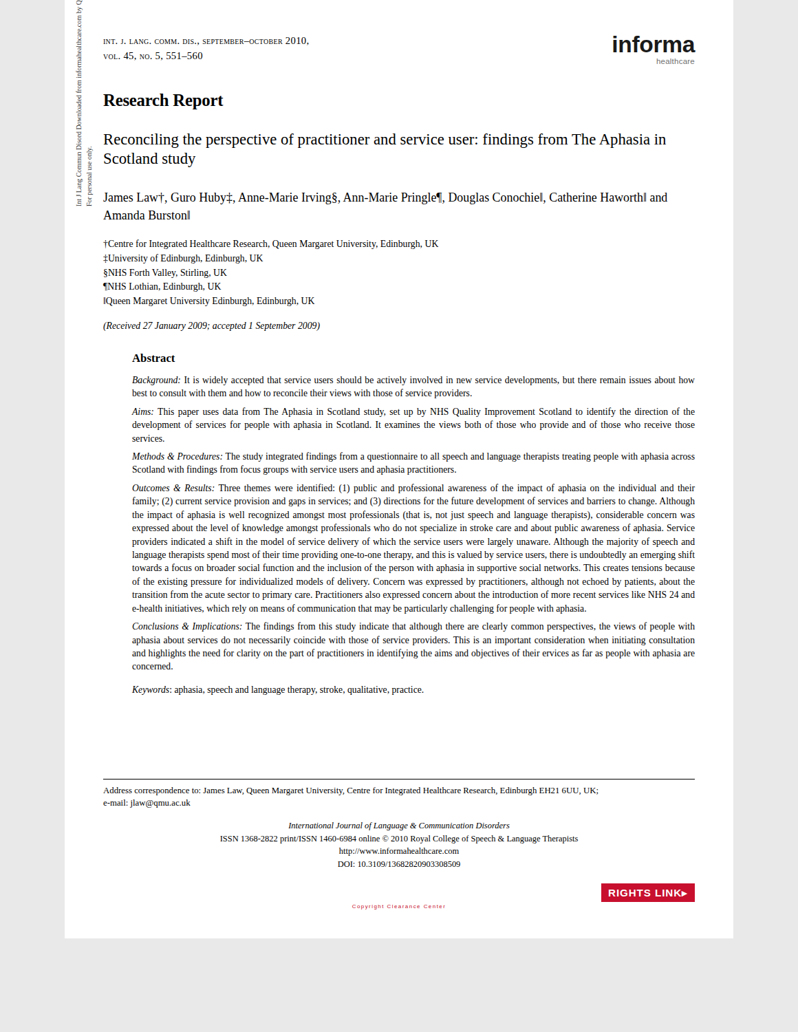Int J Lang Commun Disord Downloaded from informahealthcare.com by Queen Margaret University on 11/01/10
For personal use only.
int. j. lang. comm. dis., september–october 2010, vol. 45, no. 5, 551–560
informa
healthcare
Research Report
Reconciling the perspective of practitioner and service user: findings from The Aphasia in Scotland study
James Law†, Guro Huby‡, Anne-Marie Irving§, Ann-Marie Pringle¶, Douglas Conochie‖, Catherine Haworth‖ and Amanda Burston‖
†Centre for Integrated Healthcare Research, Queen Margaret University, Edinburgh, UK
‡University of Edinburgh, Edinburgh, UK
§NHS Forth Valley, Stirling, UK
¶NHS Lothian, Edinburgh, UK
‖Queen Margaret University Edinburgh, Edinburgh, UK
(Received 27 January 2009; accepted 1 September 2009)
Abstract
Background: It is widely accepted that service users should be actively involved in new service developments, but there remain issues about how best to consult with them and how to reconcile their views with those of service providers.
Aims: This paper uses data from The Aphasia in Scotland study, set up by NHS Quality Improvement Scotland to identify the direction of the development of services for people with aphasia in Scotland. It examines the views both of those who provide and of those who receive those services.
Methods & Procedures: The study integrated findings from a questionnaire to all speech and language therapists treating people with aphasia across Scotland with findings from focus groups with service users and aphasia practitioners.
Outcomes & Results: Three themes were identified: (1) public and professional awareness of the impact of aphasia on the individual and their family; (2) current service provision and gaps in services; and (3) directions for the future development of services and barriers to change. Although the impact of aphasia is well recognized amongst most professionals (that is, not just speech and language therapists), considerable concern was expressed about the level of knowledge amongst professionals who do not specialize in stroke care and about public awareness of aphasia. Service providers indicated a shift in the model of service delivery of which the service users were largely unaware. Although the majority of speech and language therapists spend most of their time providing one-to-one therapy, and this is valued by service users, there is undoubtedly an emerging shift towards a focus on broader social function and the inclusion of the person with aphasia in supportive social networks. This creates tensions because of the existing pressure for individualized models of delivery. Concern was expressed by practitioners, although not echoed by patients, about the transition from the acute sector to primary care. Practitioners also expressed concern about the introduction of more recent services like NHS 24 and e-health initiatives, which rely on means of communication that may be particularly challenging for people with aphasia.
Conclusions & Implications: The findings from this study indicate that although there are clearly common perspectives, the views of people with aphasia about services do not necessarily coincide with those of service providers. This is an important consideration when initiating consultation and highlights the need for clarity on the part of practitioners in identifying the aims and objectives of their ervices as far as people with aphasia are concerned.
Keywords: aphasia, speech and language therapy, stroke, qualitative, practice.
Address correspondence to: James Law, Queen Margaret University, Centre for Integrated Healthcare Research, Edinburgh EH21 6UU, UK;
e-mail: jlaw@qmu.ac.uk
International Journal of Language & Communication Disorders
ISSN 1368-2822 print/ISSN 1460-6984 online © 2010 Royal College of Speech & Language Therapists
http://www.informahealthcare.com
DOI: 10.3109/13682820903308509
RIGHTS LINK▸
Copyright Clearance Center